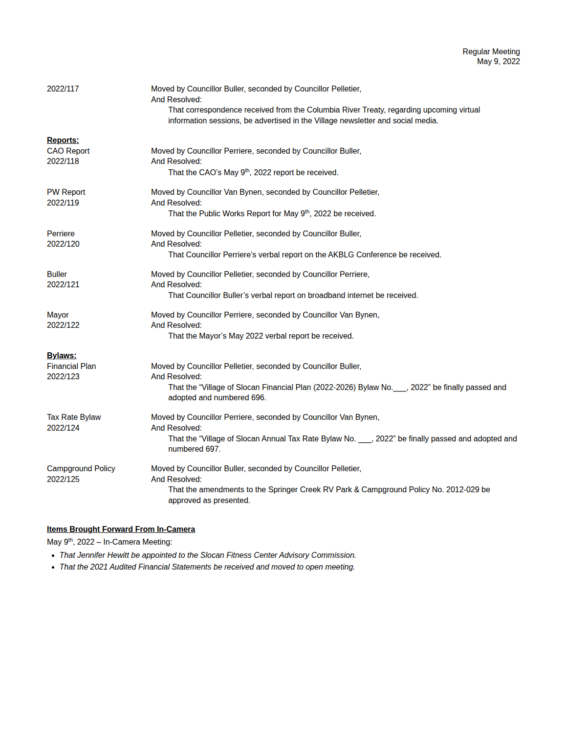Regular Meeting
May 9, 2022
| 2022/117 | Moved by Councillor Buller, seconded by Councillor Pelletier, And Resolved: That correspondence received from the Columbia River Treaty, regarding upcoming virtual information sessions, be advertised in the Village newsletter and social media. |
| Reports: CAO Report 2022/118 | Moved by Councillor Perriere, seconded by Councillor Buller, And Resolved: That the CAO’s May 9 th , 2022 report be received. |
| PW Report 2022/119 | Moved by Councillor Van Bynen, seconded by Councillor Pelletier, And Resolved: That the Public Works Report for May 9 th , 2022 be received. |
| Perriere 2022/120 | Moved by Councillor Pelletier, seconded by Councillor Buller, And Resolved: That Councillor Perriere’s verbal report on the AKBLG Conference be received. |
| Buller 2022/121 | Moved by Councillor Pelletier, seconded by Councillor Perriere, And Resolved: That Councillor Buller’s verbal report on broadband internet be received. |
| Mayor 2022/122 | Moved by Councillor Perriere, seconded by Councillor Van Bynen, And Resolved: That the Mayor’s May 2022 verbal report be received. |
| Bylaws: Financial Plan 2022/123 | Moved by Councillor Pelletier, seconded by Councillor Buller, And Resolved: That the “Village of Slocan Financial Plan (2022-2026) Bylaw No.___, 2022” be finally passed and adopted and numbered 696. |
| Tax Rate Bylaw 2022/124 | Moved by Councillor Perriere, seconded by Councillor Van Bynen, And Resolved: That the “Village of Slocan Annual Tax Rate Bylaw No. ___, 2022” be finally passed and adopted and numbered 697. |
| Campground Policy 2022/125 | Moved by Councillor Buller, seconded by Councillor Pelletier, And Resolved: That the amendments to the Springer Creek RV Park & Campground Policy No. 2012-029 be approved as presented. |
Items Brought Forward From In-Camera
May 9th, 2022 – In-Camera Meeting:
That Jennifer Hewitt be appointed to the Slocan Fitness Center Advisory Commission.
That the 2021 Audited Financial Statements be received and moved to open meeting.